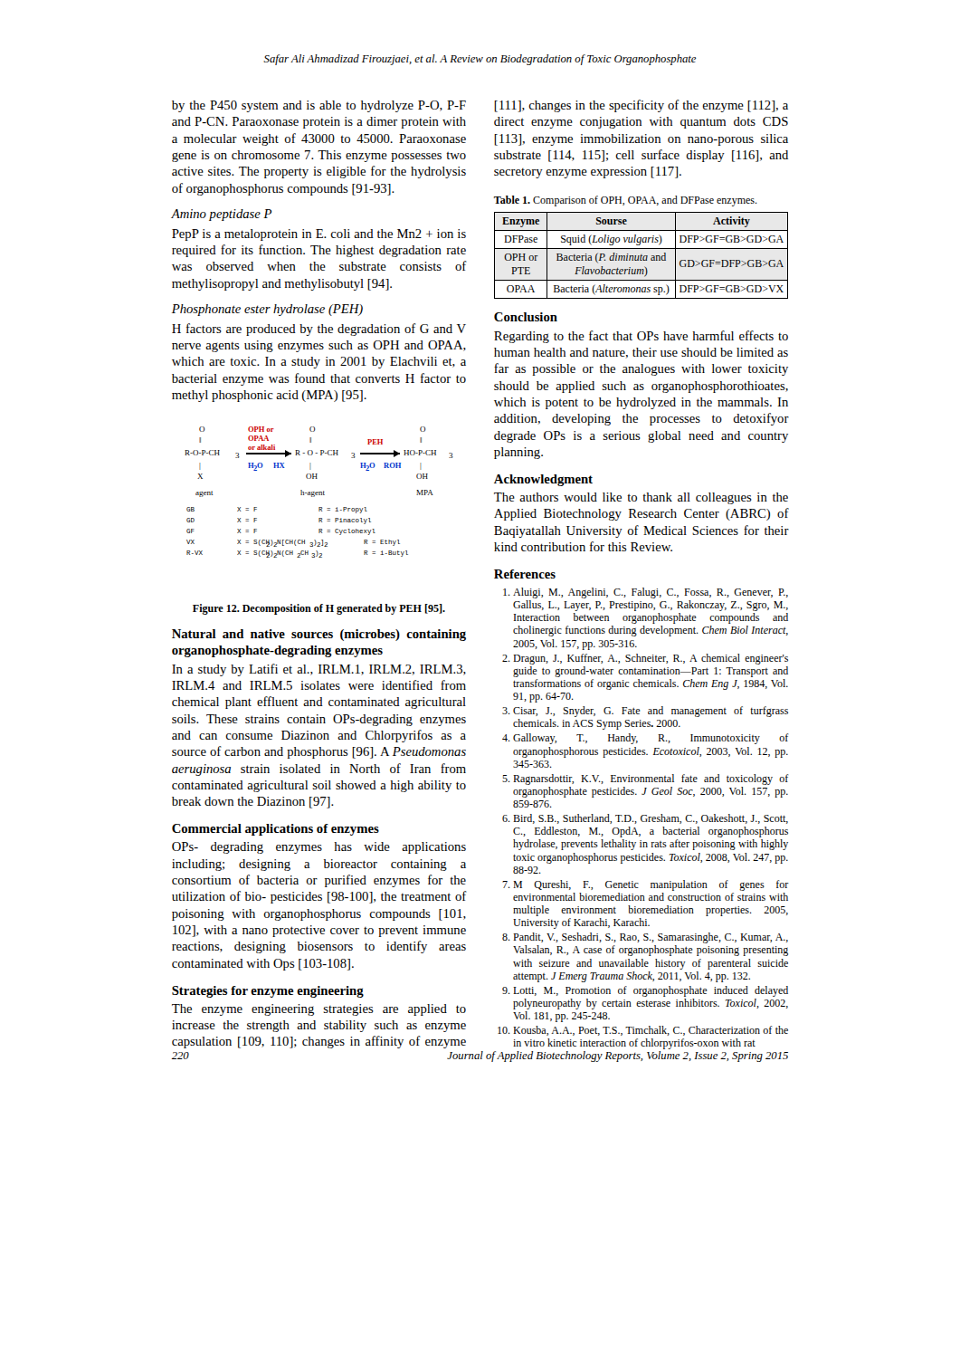Safar Ali Ahmadizad Firouzjaei, et al. A Review on Biodegradation of Toxic Organophosphate
by the P450 system and is able to hydrolyze P-O, P-F and P-CN. Paraoxonase protein is a dimer protein with a molecular weight of 43000 to 45000. Paraoxonase gene is on chromosome 7. This enzyme possesses two active sites. The property is eligible for the hydrolysis of organophosphorus compounds [91-93].
Amino peptidase P
PepP is a metaloprotein in E. coli and the Mn2 + ion is required for its function. The highest degradation rate was observed when the substrate consists of methylisopropyl and methylisobutyl [94].
Phosphonate ester hydrolase (PEH)
H factors are produced by the degradation of G and V nerve agents using enzymes such as OPH and OPAA, which are toxic. In a study in 2001 by Elachvili et, a bacterial enzyme was found that converts H factor to methyl phosphonic acid (MPA) [95].
O ‖ R-O-P-CH 3 | X OPH or OPAA or alkali H 2 O HX O ‖ R - O - P-CH 3 | OH PEH H 2 O ROH O ‖ HO-P-CH 3 | OH agent h-agent MPA GB X = F R = i-Propyl GD X = F R = Pinacolyl GF X = F R = Cyclohexyl VX X = S(CH 2 ) 2 N[CH(CH 3 ) 2 ] 2 R = Ethyl R-VX X = S(CH 2 ) 2 N(CH 2 CH 3 ) 2 R = i-Butyl
Figure 12. Decomposition of H generated by PEH [95].
Natural and native sources (microbes) containing organophosphate-degrading enzymes
In a study by Latifi et al., IRLM.1, IRLM.2, IRLM.3, IRLM.4 and IRLM.5 isolates were identified from chemical plant effluent and contaminated agricultural soils. These strains contain OPs-degrading enzymes and can consume Diazinon and Chlorpyrifos as a source of carbon and phosphorus [96]. A Pseudomonas aeruginosa strain isolated in North of Iran from contaminated agricultural soil showed a high ability to break down the Diazinon [97].
Commercial applications of enzymes
OPs- degrading enzymes has wide applications including; designing a bioreactor containing a consortium of bacteria or purified enzymes for the utilization of bio- pesticides [98-100], the treatment of poisoning with organophosphorus compounds [101, 102], with a nano protective cover to prevent immune reactions, designing biosensors to identify areas contaminated with Ops [103-108].
Strategies for enzyme engineering
The enzyme engineering strategies are applied to increase the strength and stability such as enzyme capsulation [109, 110]; changes in affinity of enzyme [111], changes in the specificity of the enzyme [112], a direct enzyme conjugation with quantum dots CDS [113], enzyme immobilization on nano-porous silica substrate [114, 115]; cell surface display [116], and secretory enzyme expression [117].
Table 1. Comparison of OPH, OPAA, and DFPase enzymes.
| Enzyme | Sourse | Activity |
| --- | --- | --- |
| DFPase | Squid ( Loligo vulgaris ) | DFP>GF=GB>GD>GA |
| OPH or PTE | Bacteria ( P. diminuta and Flavobacterium ) | GD>GF=DFP>GB>GA |
| OPAA | Bacteria ( Alteromonas sp.) | DFP>GF=GB>GD>VX |
Conclusion
Regarding to the fact that OPs have harmful effects to human health and nature, their use should be limited as far as possible or the analogues with lower toxicity should be applied such as organophosphorothioates, which is potent to be hydrolyzed in the mammals. In addition, developing the processes to detoxifyor degrade OPs is a serious global need and country planning.
Acknowledgment
The authors would like to thank all colleagues in the Applied Biotechnology Research Center (ABRC) of Baqiyatallah University of Medical Sciences for their kind contribution for this Review.
References
Aluigi, M., Angelini, C., Falugi, C., Fossa, R., Genever, P., Gallus, L., Layer, P., Prestipino, G., Rakonczay, Z., Sgro, M., Interaction between organophosphate compounds and cholinergic functions during development. Chem Biol Interact, 2005, Vol. 157, pp. 305-316.
Dragun, J., Kuffner, A., Schneiter, R., A chemical engineer's guide to ground-water contamination—Part 1: Transport and transformations of organic chemicals. Chem Eng J, 1984, Vol. 91, pp. 64-70.
Cisar, J., Snyder, G. Fate and management of turfgrass chemicals. in ACS Symp Series. 2000.
Galloway, T., Handy, R., Immunotoxicity of organophosphorous pesticides. Ecotoxicol, 2003, Vol. 12, pp. 345-363.
Ragnarsdottir, K.V., Environmental fate and toxicology of organophosphate pesticides. J Geol Soc, 2000, Vol. 157, pp. 859-876.
Bird, S.B., Sutherland, T.D., Gresham, C., Oakeshott, J., Scott, C., Eddleston, M., OpdA, a bacterial organophosphorus hydrolase, prevents lethality in rats after poisoning with highly toxic organophosphorus pesticides. Toxicol, 2008, Vol. 247, pp. 88-92.
M Qureshi, F., Genetic manipulation of genes for environmental bioremediation and construction of strains with multiple environment bioremediation properties. 2005, University of Karachi, Karachi.
Pandit, V., Seshadri, S., Rao, S., Samarasinghe, C., Kumar, A., Valsalan, R., A case of organophosphate poisoning presenting with seizure and unavailable history of parenteral suicide attempt. J Emerg Trauma Shock, 2011, Vol. 4, pp. 132.
Lotti, M., Promotion of organophosphate induced delayed polyneuropathy by certain esterase inhibitors. Toxicol, 2002, Vol. 181, pp. 245-248.
Kousba, A.A., Poet, T.S., Timchalk, C., Characterization of the in vitro kinetic interaction of chlorpyrifos-oxon with rat
220
Journal of Applied Biotechnology Reports, Volume 2, Issue 2, Spring 2015